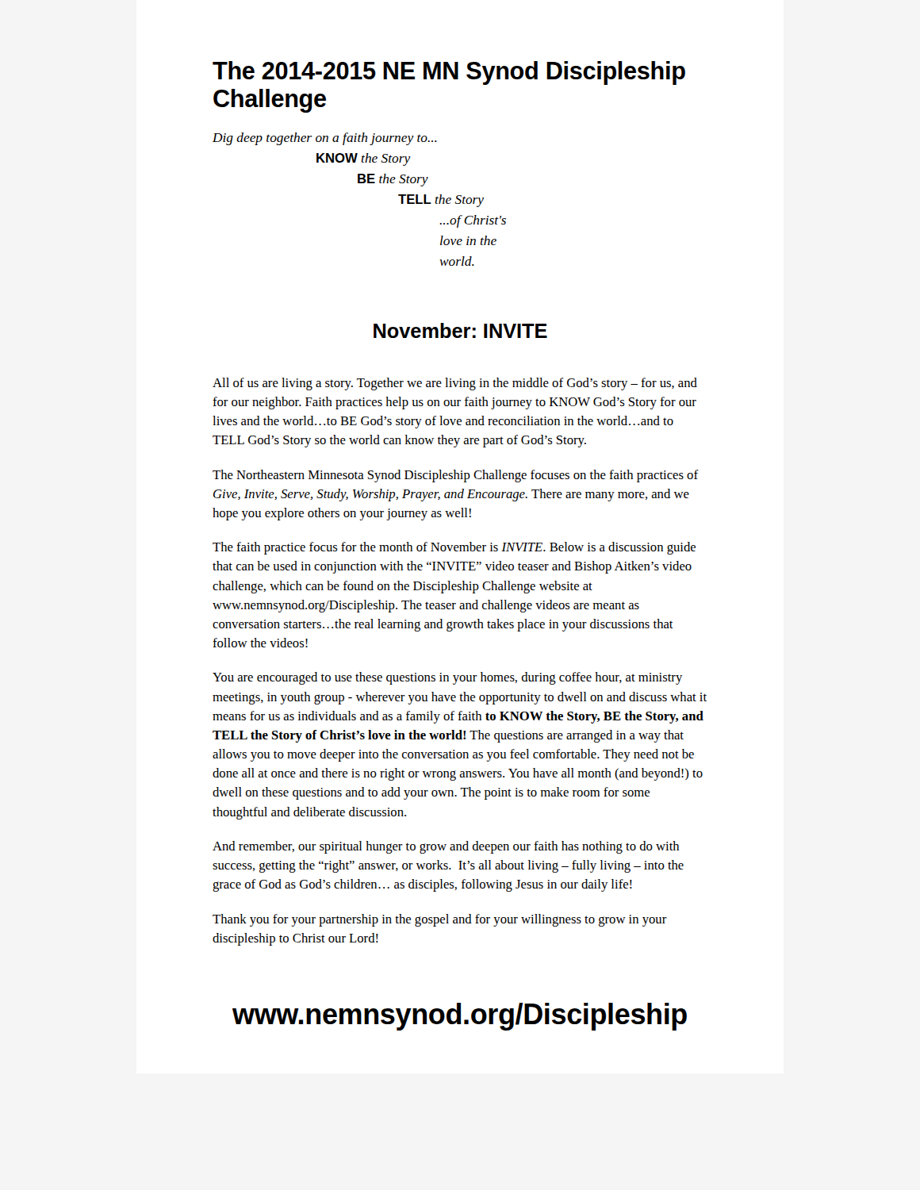The 2014-2015 NE MN Synod Discipleship Challenge
Dig deep together on a faith journey to... KNOW the Story BE the Story TELL the Story ...of Christ's love in the world.
November: INVITE
All of us are living a story. Together we are living in the middle of God’s story – for us, and for our neighbor. Faith practices help us on our faith journey to KNOW God’s Story for our lives and the world…to BE God’s story of love and reconciliation in the world…and to TELL God’s Story so the world can know they are part of God’s Story.
The Northeastern Minnesota Synod Discipleship Challenge focuses on the faith practices of Give, Invite, Serve, Study, Worship, Prayer, and Encourage. There are many more, and we hope you explore others on your journey as well!
The faith practice focus for the month of November is INVITE. Below is a discussion guide that can be used in conjunction with the “INVITE” video teaser and Bishop Aitken’s video challenge, which can be found on the Discipleship Challenge website at www.nemnsynod.org/Discipleship. The teaser and challenge videos are meant as conversation starters…the real learning and growth takes place in your discussions that follow the videos!
You are encouraged to use these questions in your homes, during coffee hour, at ministry meetings, in youth group - wherever you have the opportunity to dwell on and discuss what it means for us as individuals and as a family of faith to KNOW the Story, BE the Story, and TELL the Story of Christ’s love in the world! The questions are arranged in a way that allows you to move deeper into the conversation as you feel comfortable. They need not be done all at once and there is no right or wrong answers. You have all month (and beyond!) to dwell on these questions and to add your own. The point is to make room for some thoughtful and deliberate discussion.
And remember, our spiritual hunger to grow and deepen our faith has nothing to do with success, getting the “right” answer, or works. It’s all about living – fully living – into the grace of God as God’s children… as disciples, following Jesus in our daily life!
Thank you for your partnership in the gospel and for your willingness to grow in your discipleship to Christ our Lord!
www.nemnsynod.org/Discipleship